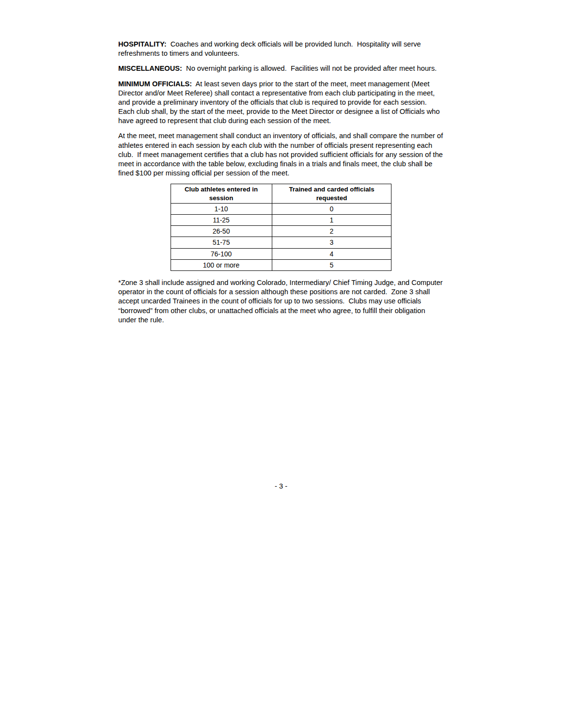HOSPITALITY: Coaches and working deck officials will be provided lunch. Hospitality will serve refreshments to timers and volunteers.
MISCELLANEOUS: No overnight parking is allowed. Facilities will not be provided after meet hours.
MINIMUM OFFICIALS: At least seven days prior to the start of the meet, meet management (Meet Director and/or Meet Referee) shall contact a representative from each club participating in the meet, and provide a preliminary inventory of the officials that club is required to provide for each session. Each club shall, by the start of the meet, provide to the Meet Director or designee a list of Officials who have agreed to represent that club during each session of the meet.
At the meet, meet management shall conduct an inventory of officials, and shall compare the number of athletes entered in each session by each club with the number of officials present representing each club. If meet management certifies that a club has not provided sufficient officials for any session of the meet in accordance with the table below, excluding finals in a trials and finals meet, the club shall be fined $100 per missing official per session of the meet.
| Club athletes entered in session | Trained and carded officials requested |
| --- | --- |
| 1-10 | 0 |
| 11-25 | 1 |
| 26-50 | 2 |
| 51-75 | 3 |
| 76-100 | 4 |
| 100 or more | 5 |
*Zone 3 shall include assigned and working Colorado, Intermediary/ Chief Timing Judge, and Computer operator in the count of officials for a session although these positions are not carded. Zone 3 shall accept uncarded Trainees in the count of officials for up to two sessions. Clubs may use officials “borrowed” from other clubs, or unattached officials at the meet who agree, to fulfill their obligation under the rule.
- 3 -